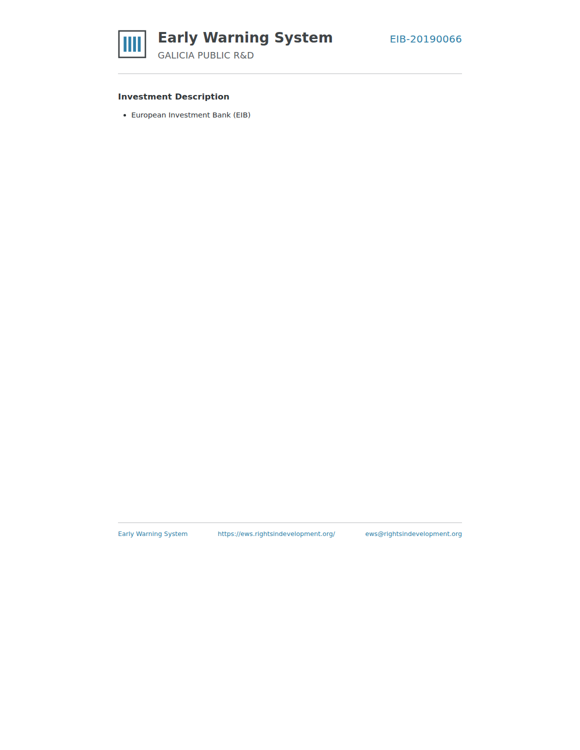Early Warning System
GALICIA PUBLIC R&D
EIB-20190066
Investment Description
European Investment Bank (EIB)
Early Warning System
https://ews.rightsindevelopment.org/
ews@rightsindevelopment.org